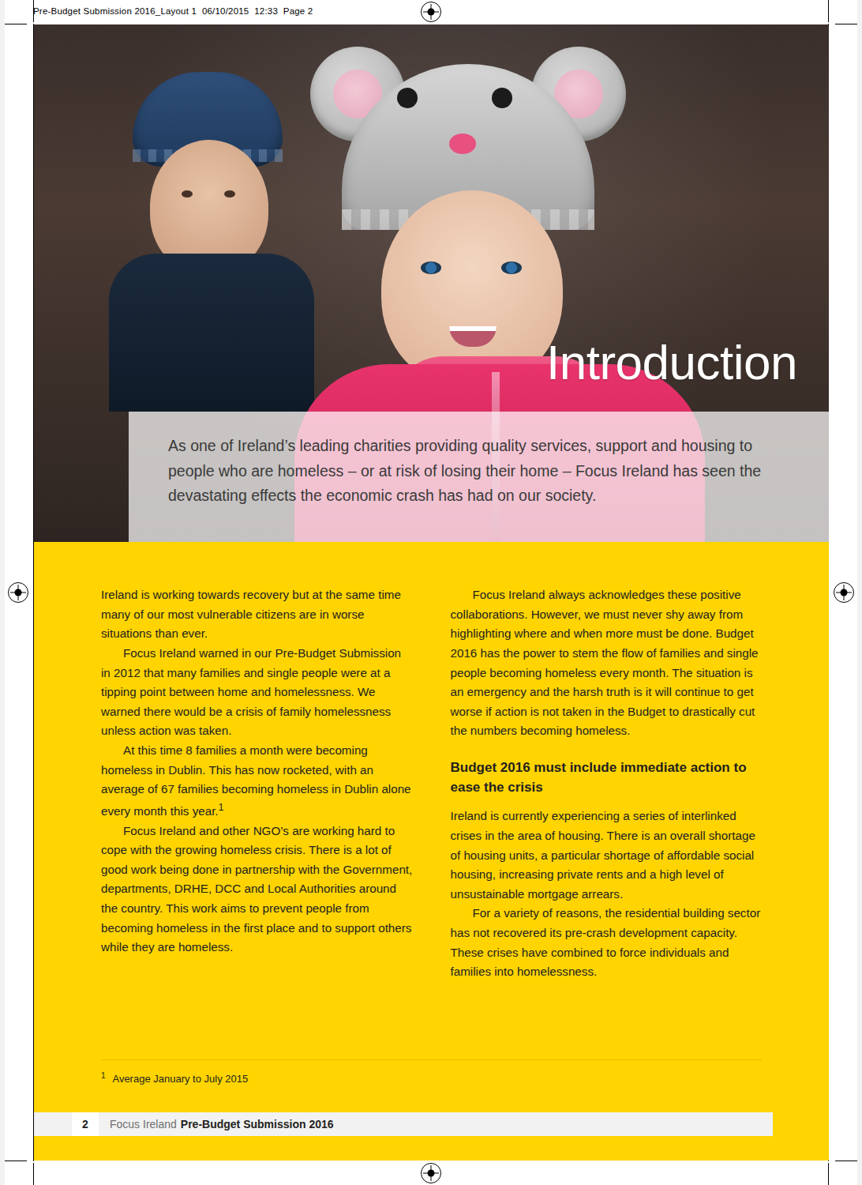Pre-Budget Submission 2016_Layout 1 06/10/2015 12:33 Page 2
Introduction
As one of Ireland’s leading charities providing quality services, support and housing to people who are homeless – or at risk of losing their home – Focus Ireland has seen the devastating effects the economic crash has had on our society.
Ireland is working towards recovery but at the same time many of our most vulnerable citizens are in worse situations than ever.
Focus Ireland warned in our Pre-Budget Submission in 2012 that many families and single people were at a tipping point between home and homelessness. We warned there would be a crisis of family homelessness unless action was taken.
At this time 8 families a month were becoming homeless in Dublin. This has now rocketed, with an average of 67 families becoming homeless in Dublin alone every month this year.1
Focus Ireland and other NGO’s are working hard to cope with the growing homeless crisis. There is a lot of good work being done in partnership with the Government, departments, DRHE, DCC and Local Authorities around the country. This work aims to prevent people from becoming homeless in the first place and to support others while they are homeless.
Focus Ireland always acknowledges these positive collaborations. However, we must never shy away from highlighting where and when more must be done. Budget 2016 has the power to stem the flow of families and single people becoming homeless every month. The situation is an emergency and the harsh truth is it will continue to get worse if action is not taken in the Budget to drastically cut the numbers becoming homeless.
Budget 2016 must include immediate action to ease the crisis
Ireland is currently experiencing a series of interlinked crises in the area of housing. There is an overall shortage of housing units, a particular shortage of affordable social housing, increasing private rents and a high level of unsustainable mortgage arrears.
For a variety of reasons, the residential building sector has not recovered its pre-crash development capacity. These crises have combined to force individuals and families into homelessness.
1 Average January to July 2015
2
Focus Ireland Pre-Budget Submission 2016